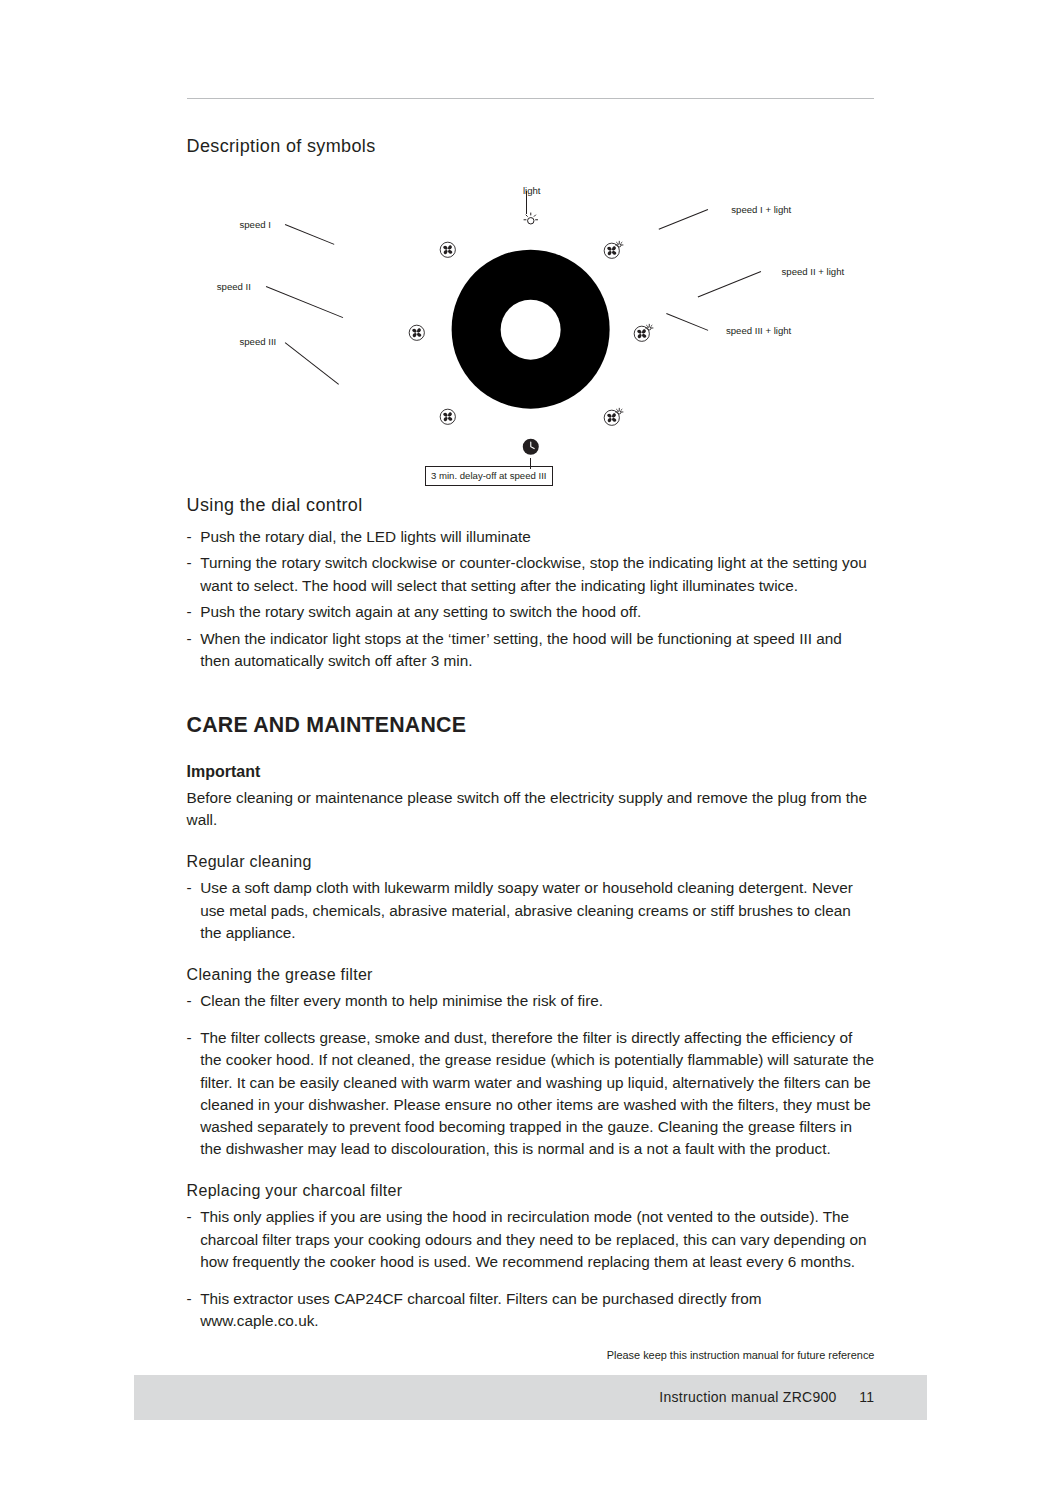Description of symbols
light
speed I
speed II
speed III
speed I + light
speed II + light
speed III + light
3 min. delay-off at speed III
Using the dial control
Push the rotary dial, the LED lights will illuminate
Turning the rotary switch clockwise or counter-clockwise, stop the indicating light at the setting you want to select. The hood will select that setting after the indicating light illuminates twice.
Push the rotary switch again at any setting to switch the hood off.
When the indicator light stops at the ‘timer’ setting, the hood will be functioning at speed III and then automatically switch off after 3 min.
CARE AND MAINTENANCE
Important
Before cleaning or maintenance please switch off the electricity supply and remove the plug from the wall.
Regular cleaning
Use a soft damp cloth with lukewarm mildly soapy water or household cleaning detergent. Never use metal pads, chemicals, abrasive material, abrasive cleaning creams or stiff brushes to clean the appliance.
Cleaning the grease filter
Clean the filter every month to help minimise the risk of fire.
The filter collects grease, smoke and dust, therefore the filter is directly affecting the efficiency of the cooker hood. If not cleaned, the grease residue (which is potentially flammable) will saturate the filter. It can be easily cleaned with warm water and washing up liquid, alternatively the filters can be cleaned in your dishwasher. Please ensure no other items are washed with the filters, they must be washed separately to prevent food becoming trapped in the gauze. Cleaning the grease filters in the dishwasher may lead to discolouration, this is normal and is a not a fault with the product.
Replacing your charcoal filter
This only applies if you are using the hood in recirculation mode (not vented to the outside). The charcoal filter traps your cooking odours and they need to be replaced, this can vary depending on how frequently the cooker hood is used. We recommend replacing them at least every 6 months.
This extractor uses CAP24CF charcoal filter. Filters can be purchased directly from www.caple.co.uk.
Please keep this instruction manual for future reference
Instruction manual ZRC900 11